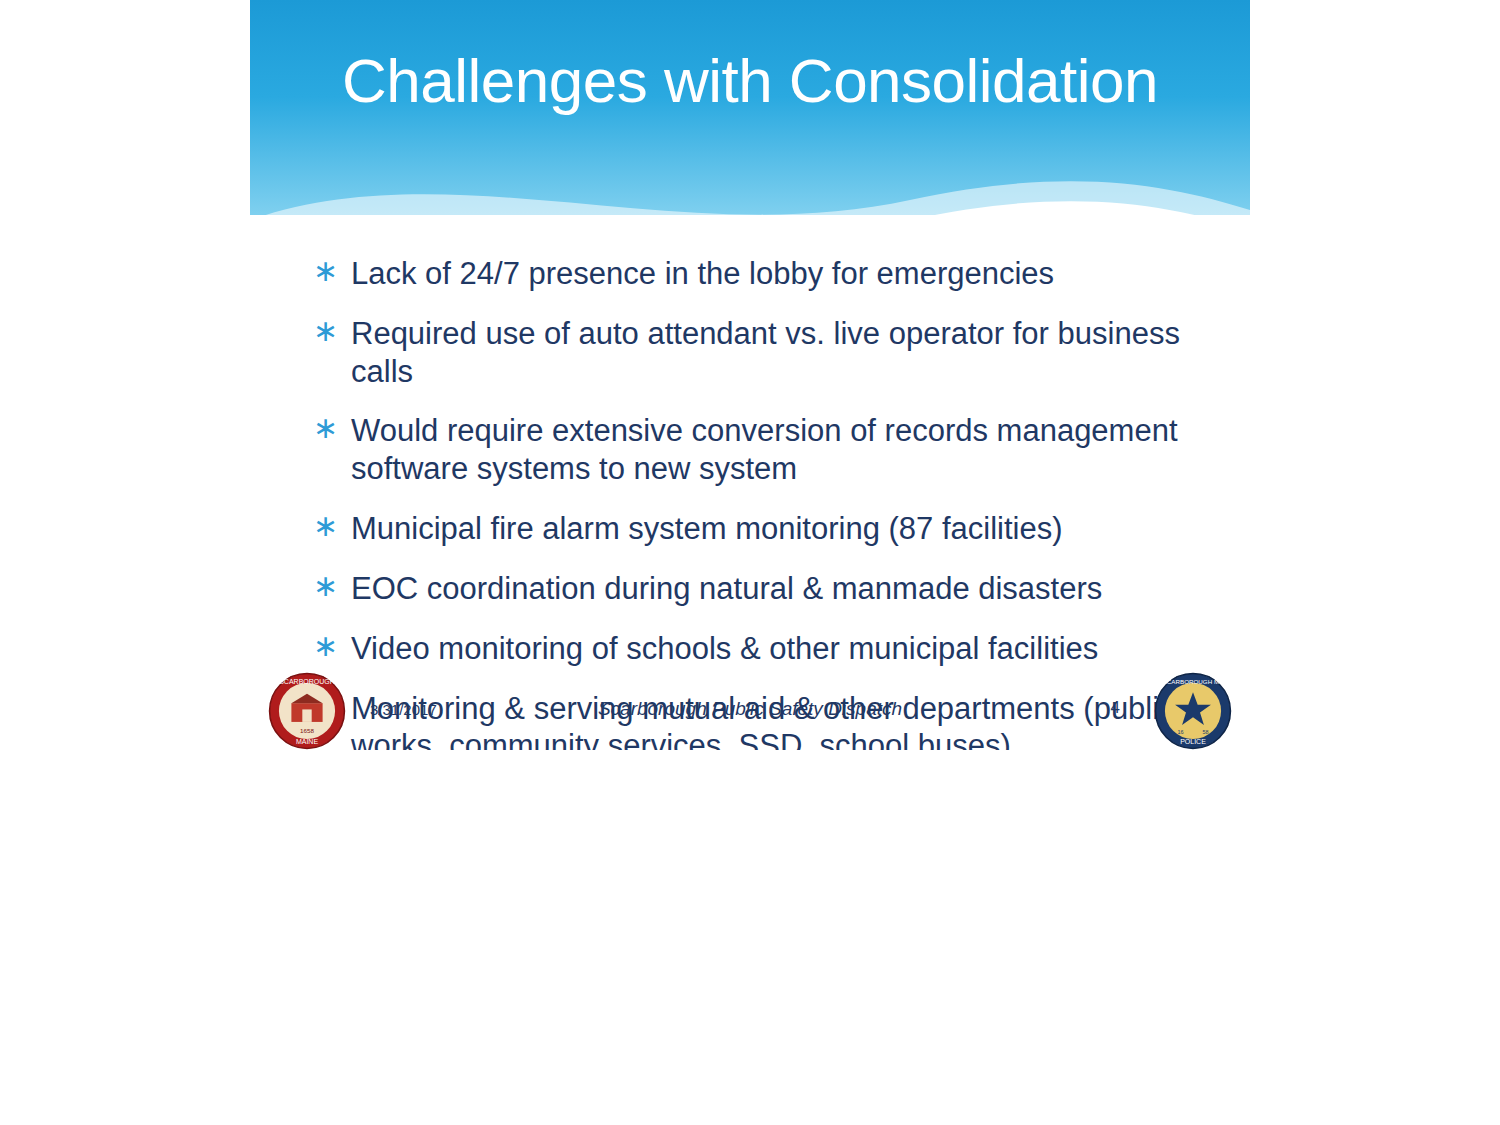Challenges with Consolidation
Lack of 24/7 presence in the lobby for emergencies
Required use of auto attendant vs. live operator for business calls
Would require extensive conversion of records management software systems to new system
Municipal fire alarm system monitoring (87 facilities)
EOC coordination during natural & manmade disasters
Video monitoring of schools & other municipal facilities
Monitoring & serving mutual aid & other departments (public works, community services, SSD, school buses)
3/31/2017 Scarborough Public Safety Dispatch 4
SCARBOROUGH MAINE 1658
SCARBOROUGH ME POLICE 16 58